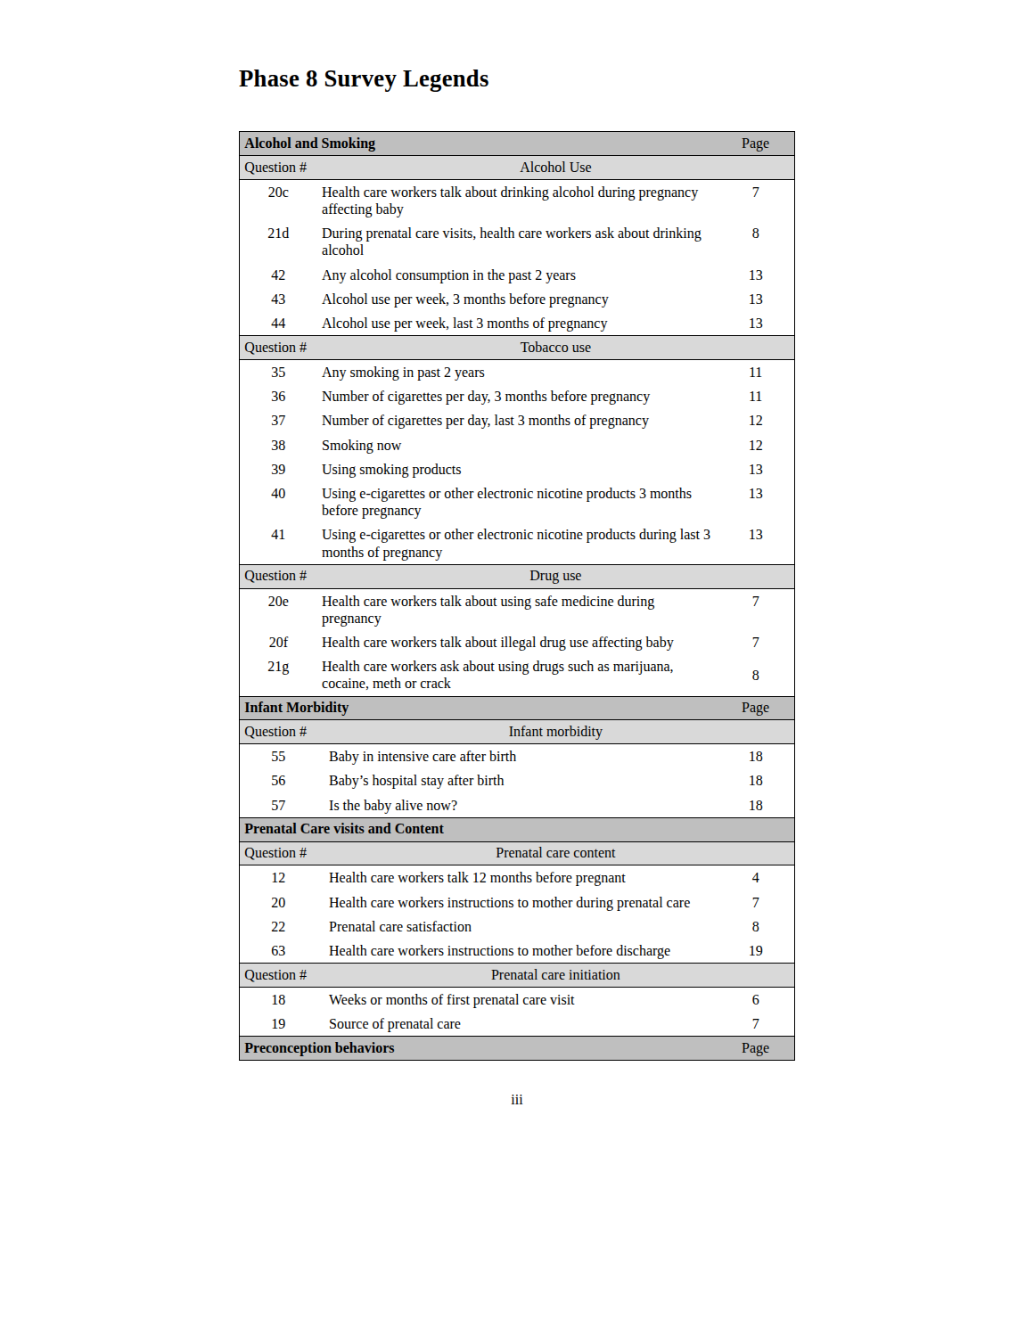Phase 8 Survey Legends
| Alcohol and Smoking | Page |
| Question # | Alcohol Use |
| 20c | Health care workers talk about drinking alcohol during pregnancy affecting baby | 7 |
| 21d | During prenatal care visits, health care workers ask about drinking alcohol | 8 |
| 42 | Any alcohol consumption in the past 2 years | 13 |
| 43 | Alcohol use per week, 3 months before pregnancy | 13 |
| 44 | Alcohol use per week, last 3 months of pregnancy | 13 |
| Question # | Tobacco use |
| 35 | Any smoking in past 2 years | 11 |
| 36 | Number of cigarettes per day, 3 months before pregnancy | 11 |
| 37 | Number of cigarettes per day, last 3 months of pregnancy | 12 |
| 38 | Smoking now | 12 |
| 39 | Using smoking products | 13 |
| 40 | Using e-cigarettes or other electronic nicotine products 3 months before pregnancy | 13 |
| 41 | Using e-cigarettes or other electronic nicotine products during last 3 months of pregnancy | 13 |
| Question # | Drug use |
| 20e | Health care workers talk about using safe medicine during pregnancy | 7 |
| 20f | Health care workers talk about illegal drug use affecting baby | 7 |
| 21g | Health care workers ask about using drugs such as marijuana, cocaine, meth or crack | 8 |
| Infant Morbidity | Page |
| Question # | Infant morbidity |
| 55 | Baby in intensive care after birth | 18 |
| 56 | Baby’s hospital stay after birth | 18 |
| 57 | Is the baby alive now? | 18 |
| Prenatal Care visits and Content |
| Question # | Prenatal care content |
| 12 | Health care workers talk 12 months before pregnant | 4 |
| 20 | Health care workers instructions to mother during prenatal care | 7 |
| 22 | Prenatal care satisfaction | 8 |
| 63 | Health care workers instructions to mother before discharge | 19 |
| Question # | Prenatal care initiation |
| 18 | Weeks or months of first prenatal care visit | 6 |
| 19 | Source of prenatal care | 7 |
| Preconception behaviors | Page |
iii